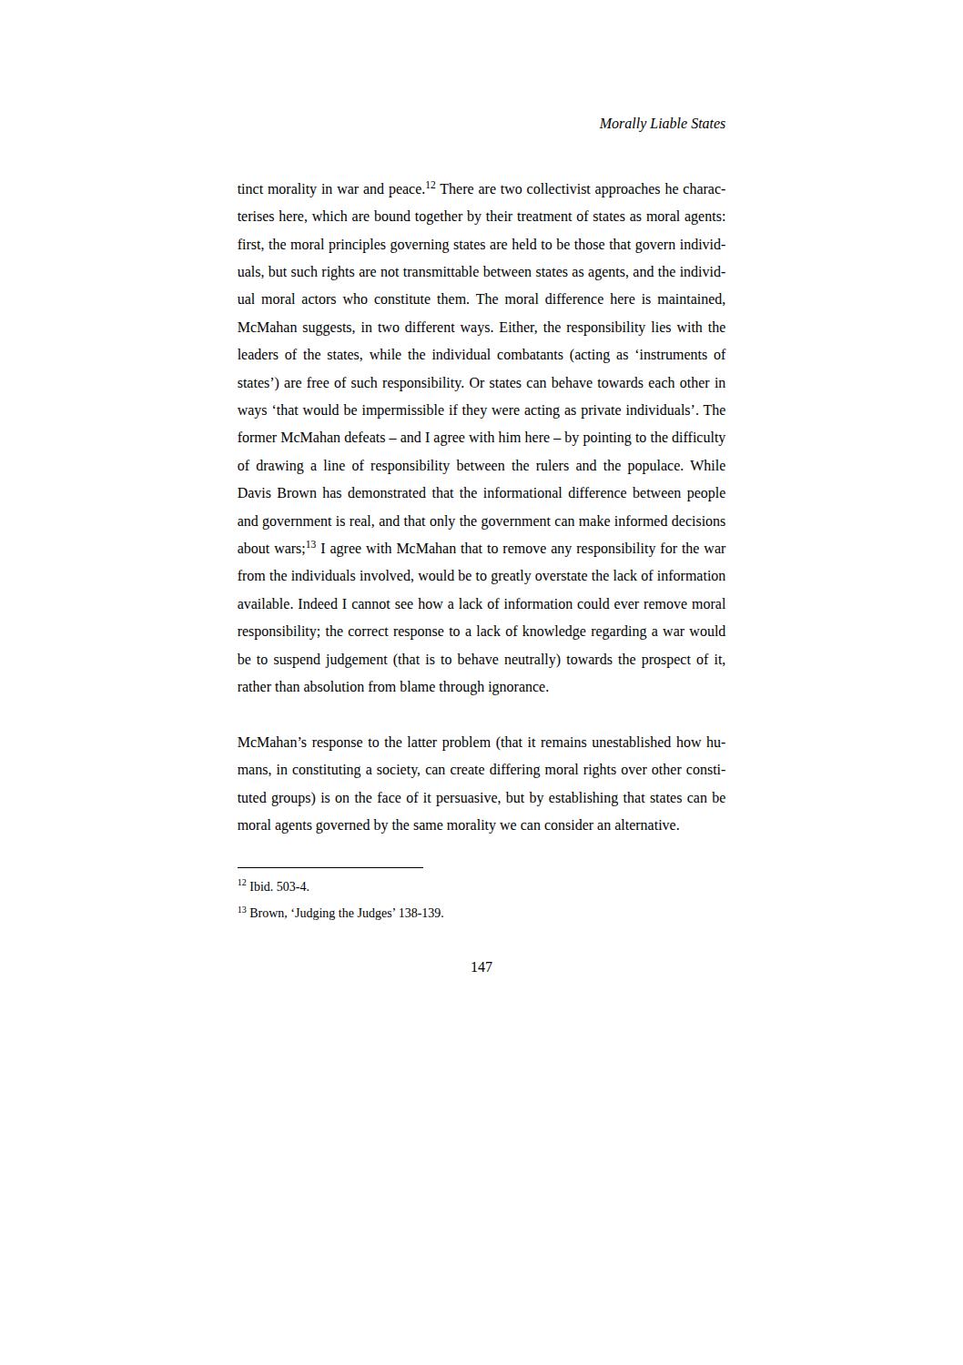Morally Liable States
tinct morality in war and peace.12 There are two collectivist approaches he characterises here, which are bound together by their treatment of states as moral agents: first, the moral principles governing states are held to be those that govern individuals, but such rights are not transmittable between states as agents, and the individual moral actors who constitute them. The moral difference here is maintained, McMahan suggests, in two different ways. Either, the responsibility lies with the leaders of the states, while the individual combatants (acting as ‘instruments of states’) are free of such responsibility. Or states can behave towards each other in ways ‘that would be impermissible if they were acting as private individuals’. The former McMahan defeats – and I agree with him here – by pointing to the difficulty of drawing a line of responsibility between the rulers and the populace. While Davis Brown has demonstrated that the informational difference between people and government is real, and that only the government can make informed decisions about wars;13 I agree with McMahan that to remove any responsibility for the war from the individuals involved, would be to greatly overstate the lack of information available. Indeed I cannot see how a lack of information could ever remove moral responsibility; the correct response to a lack of knowledge regarding a war would be to suspend judgement (that is to behave neutrally) towards the prospect of it, rather than absolution from blame through ignorance.
McMahan’s response to the latter problem (that it remains unestablished how humans, in constituting a society, can create differing moral rights over other constituted groups) is on the face of it persuasive, but by establishing that states can be moral agents governed by the same morality we can consider an alternative.
12Ibid. 503-4.
13Brown, ‘Judging the Judges’ 138-139.
147